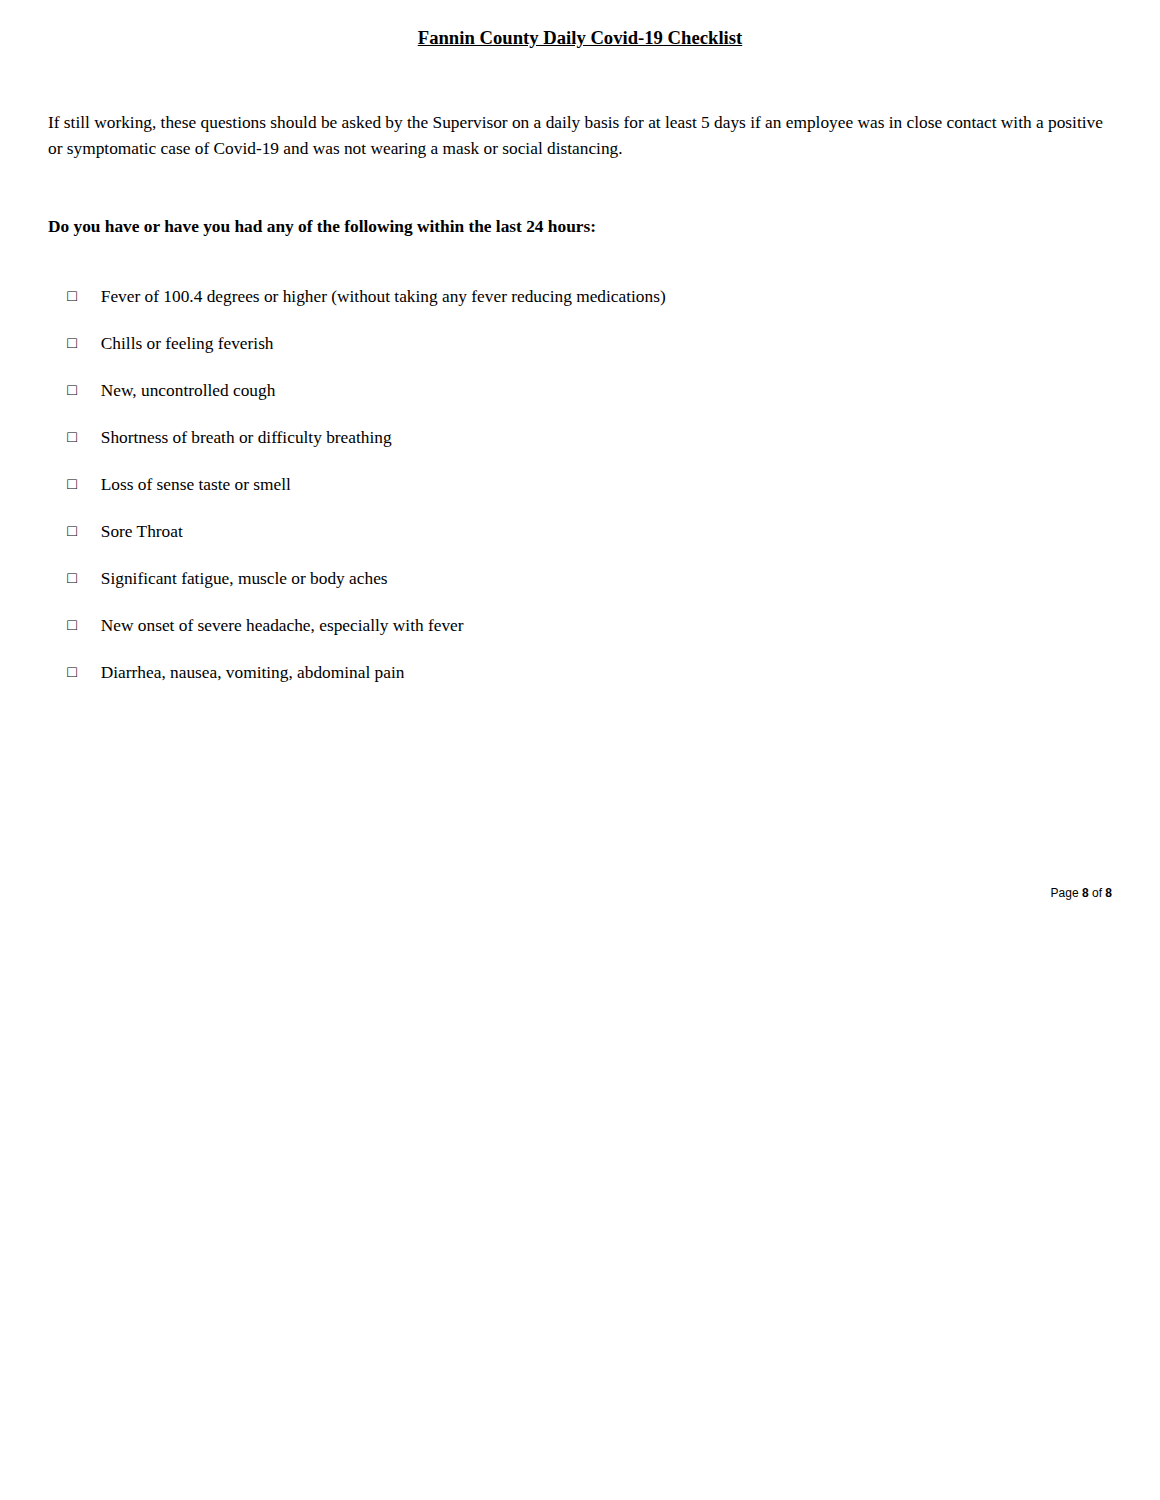Fannin County Daily Covid-19 Checklist
If still working, these questions should be asked by the Supervisor on a daily basis for at least 5 days if an employee was in close contact with a positive or symptomatic case of Covid-19 and was not wearing a mask or social distancing.
Do you have or have you had any of the following within the last 24 hours:
Fever of 100.4 degrees or higher (without taking any fever reducing medications)
Chills or feeling feverish
New, uncontrolled cough
Shortness of breath or difficulty breathing
Loss of sense taste or smell
Sore Throat
Significant fatigue, muscle or body aches
New onset of severe headache, especially with fever
Diarrhea, nausea, vomiting, abdominal pain
Page 8 of 8